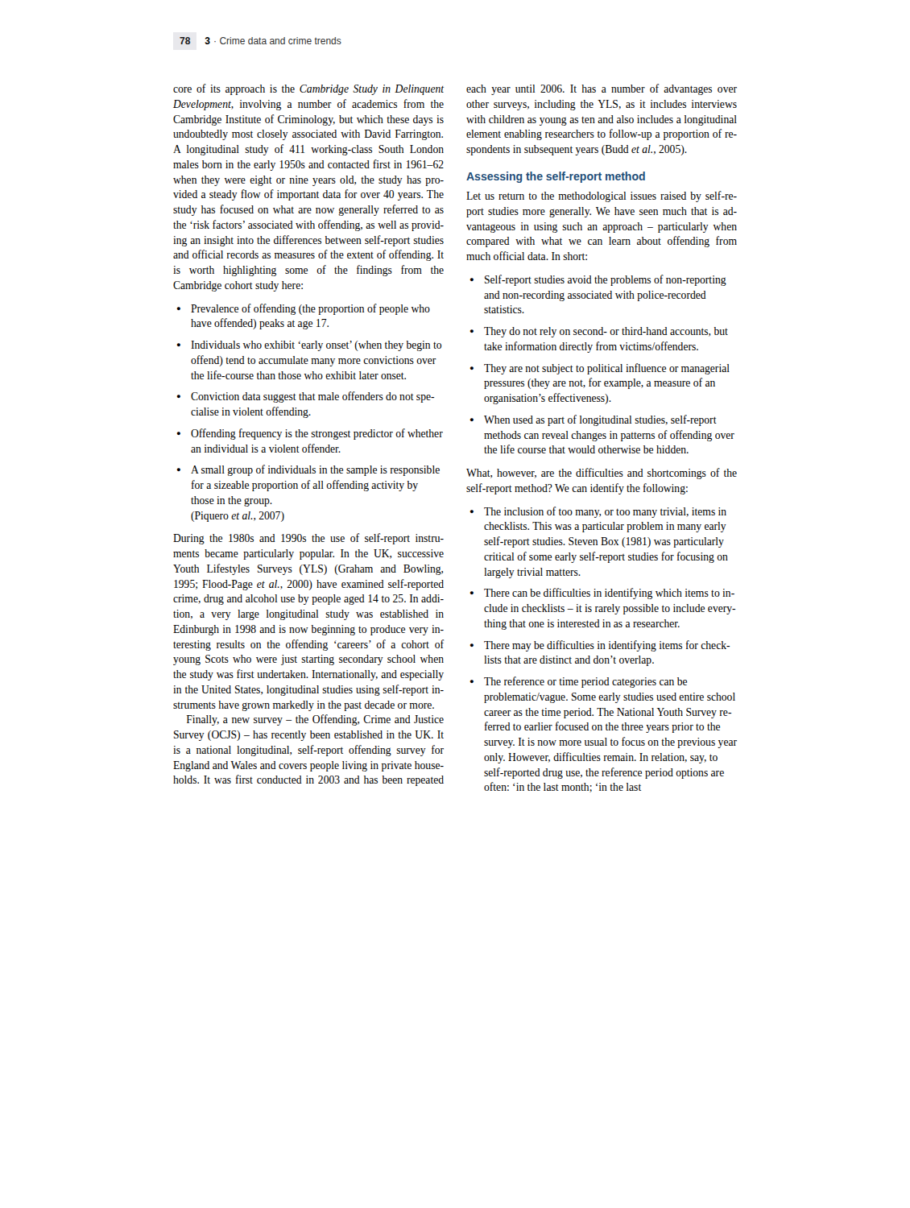78 3 · Crime data and crime trends
core of its approach is the Cambridge Study in Delinquent Development, involving a number of academics from the Cambridge Institute of Criminology, but which these days is undoubtedly most closely associated with David Farrington. A longitudinal study of 411 working-class South London males born in the early 1950s and contacted first in 1961–62 when they were eight or nine years old, the study has provided a steady flow of important data for over 40 years. The study has focused on what are now generally referred to as the ‘risk factors’ associated with offending, as well as providing an insight into the differences between self-report studies and official records as measures of the extent of offending. It is worth highlighting some of the findings from the Cambridge cohort study here:
Prevalence of offending (the proportion of people who have offended) peaks at age 17.
Individuals who exhibit ‘early onset’ (when they begin to offend) tend to accumulate many more convictions over the life-course than those who exhibit later onset.
Conviction data suggest that male offenders do not specialise in violent offending.
Offending frequency is the strongest predictor of whether an individual is a violent offender.
A small group of individuals in the sample is responsible for a sizeable proportion of all offending activity by those in the group.(Piquero et al., 2007)
During the 1980s and 1990s the use of self-report instruments became particularly popular. In the UK, successive Youth Lifestyles Surveys (YLS) (Graham and Bowling, 1995; Flood-Page et al., 2000) have examined self-reported crime, drug and alcohol use by people aged 14 to 25. In addition, a very large longitudinal study was established in Edinburgh in 1998 and is now beginning to produce very interesting results on the offending ‘careers’ of a cohort of young Scots who were just starting secondary school when the study was first undertaken. Internationally, and especially in the United States, longitudinal studies using self-report instruments have grown markedly in the past decade or more.
Finally, a new survey – the Offending, Crime and Justice Survey (OCJS) – has recently been established in the UK. It is a national longitudinal, self-report offending survey for England and Wales and covers people living in private households. It was first conducted in 2003 and has been repeated each year until 2006. It has a number of advantages over other surveys, including the YLS, as it includes interviews with children as young as ten and also includes a longitudinal element enabling researchers to follow-up a proportion of respondents in subsequent years (Budd et al., 2005).
Assessing the self-report method
Let us return to the methodological issues raised by self-report studies more generally. We have seen much that is advantageous in using such an approach – particularly when compared with what we can learn about offending from much official data. In short:
Self-report studies avoid the problems of non-reporting and non-recording associated with police-recorded statistics.
They do not rely on second- or third-hand accounts, but take information directly from victims/offenders.
They are not subject to political influence or managerial pressures (they are not, for example, a measure of an organisation’s effectiveness).
When used as part of longitudinal studies, self-report methods can reveal changes in patterns of offending over the life course that would otherwise be hidden.
What, however, are the difficulties and shortcomings of the self-report method? We can identify the following:
The inclusion of too many, or too many trivial, items in checklists. This was a particular problem in many early self-report studies. Steven Box (1981) was particularly critical of some early self-report studies for focusing on largely trivial matters.
There can be difficulties in identifying which items to include in checklists – it is rarely possible to include everything that one is interested in as a researcher.
There may be difficulties in identifying items for checklists that are distinct and don’t overlap.
The reference or time period categories can be problematic/vague. Some early studies used entire school career as the time period. The National Youth Survey referred to earlier focused on the three years prior to the survey. It is now more usual to focus on the previous year only. However, difficulties remain. In relation, say, to self-reported drug use, the reference period options are often: ‘in the last month; ‘in the last